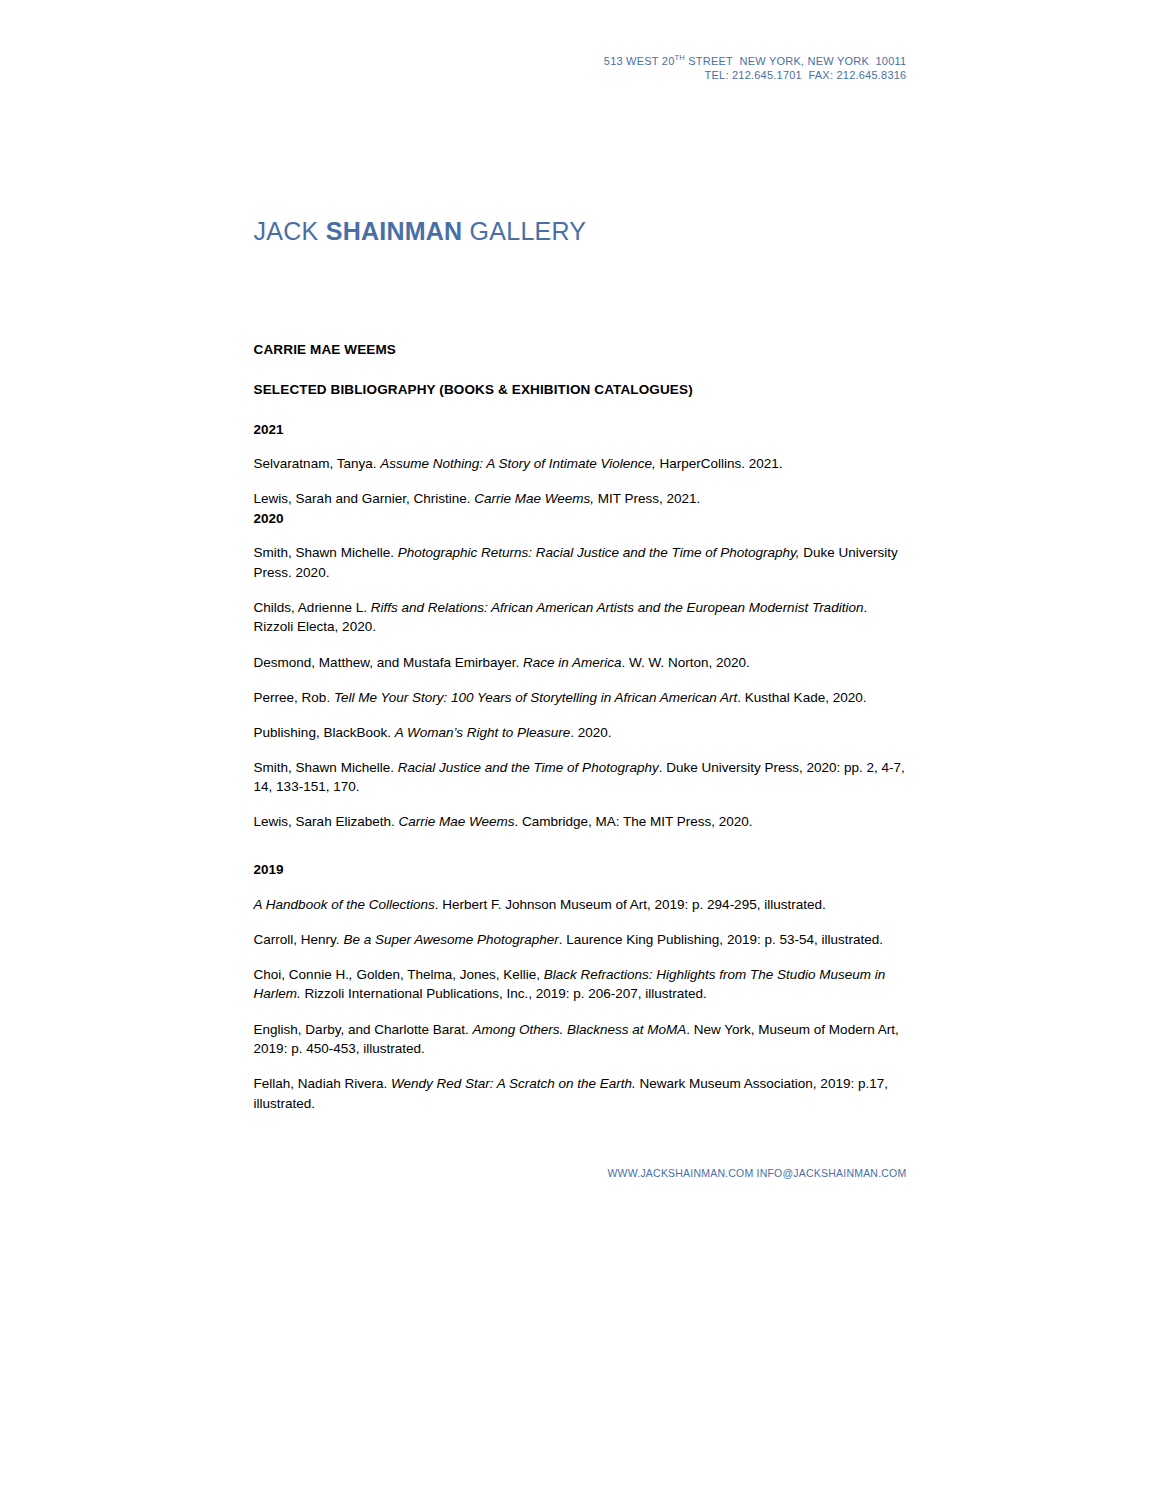513 WEST 20TH STREET NEW YORK, NEW YORK 10011
TEL: 212.645.1701 FAX: 212.645.8316
JACK SHAINMAN GALLERY
CARRIE MAE WEEMS
SELECTED BIBLIOGRAPHY (BOOKS & EXHIBITION CATALOGUES)
2021
Selvaratnam, Tanya. Assume Nothing: A Story of Intimate Violence, HarperCollins. 2021.
Lewis, Sarah and Garnier, Christine. Carrie Mae Weems, MIT Press, 2021.
2020
Smith, Shawn Michelle. Photographic Returns: Racial Justice and the Time of Photography, Duke University Press. 2020.
Childs, Adrienne L. Riffs and Relations: African American Artists and the European Modernist Tradition. Rizzoli Electa, 2020.
Desmond, Matthew, and Mustafa Emirbayer. Race in America. W. W. Norton, 2020.
Perree, Rob. Tell Me Your Story: 100 Years of Storytelling in African American Art. Kusthal Kade, 2020.
Publishing, BlackBook. A Woman’s Right to Pleasure. 2020.
Smith, Shawn Michelle. Racial Justice and the Time of Photography. Duke University Press, 2020: pp. 2, 4-7, 14, 133-151, 170.
Lewis, Sarah Elizabeth. Carrie Mae Weems. Cambridge, MA: The MIT Press, 2020.
2019
A Handbook of the Collections. Herbert F. Johnson Museum of Art, 2019: p. 294-295, illustrated.
Carroll, Henry. Be a Super Awesome Photographer. Laurence King Publishing, 2019: p. 53-54, illustrated.
Choi, Connie H., Golden, Thelma, Jones, Kellie, Black Refractions: Highlights from The Studio Museum in Harlem. Rizzoli International Publications, Inc., 2019: p. 206-207, illustrated.
English, Darby, and Charlotte Barat. Among Others. Blackness at MoMA. New York, Museum of Modern Art, 2019: p. 450-453, illustrated.
Fellah, Nadiah Rivera. Wendy Red Star: A Scratch on the Earth. Newark Museum Association, 2019: p.17, illustrated.
WWW.JACKSHAINMAN.COM INFO@JACKSHAINMAN.COM